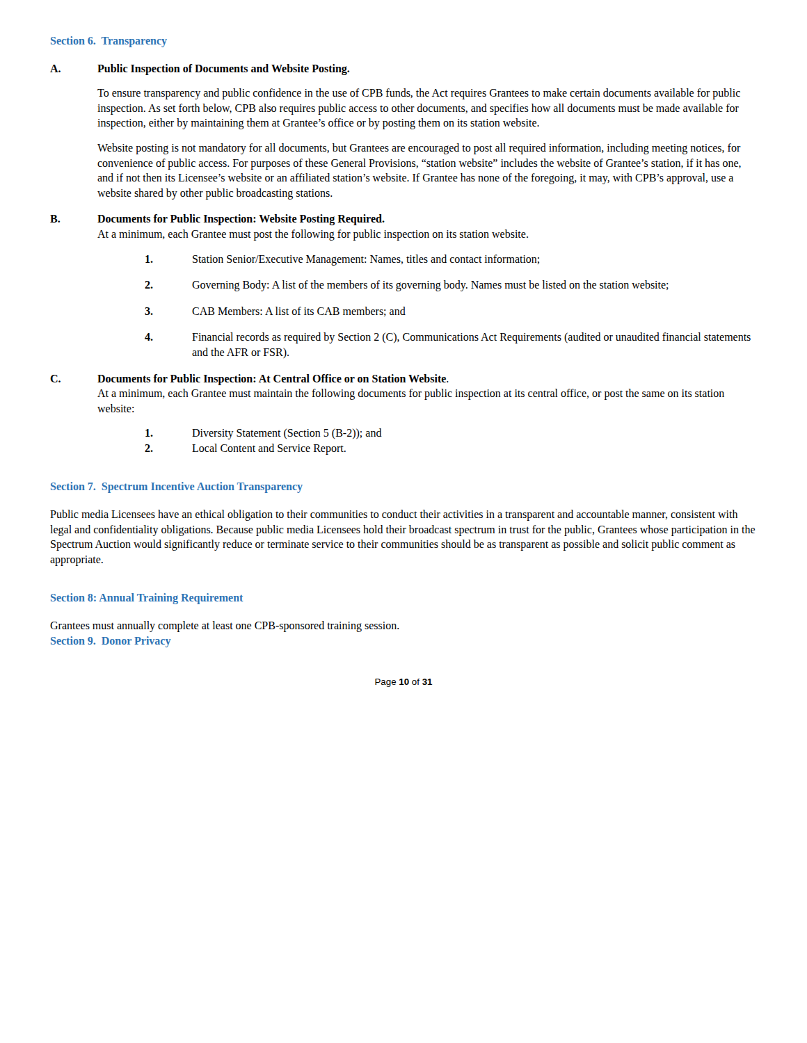Section 6. Transparency
A.
Public Inspection of Documents and Website Posting.
To ensure transparency and public confidence in the use of CPB funds, the Act requires Grantees to make certain documents available for public inspection. As set forth below, CPB also requires public access to other documents, and specifies how all documents must be made available for inspection, either by maintaining them at Grantee’s office or by posting them on its station website.
Website posting is not mandatory for all documents, but Grantees are encouraged to post all required information, including meeting notices, for convenience of public access. For purposes of these General Provisions, “station website” includes the website of Grantee’s station, if it has one, and if not then its Licensee’s website or an affiliated station’s website. If Grantee has none of the foregoing, it may, with CPB’s approval, use a website shared by other public broadcasting stations.
B.
Documents for Public Inspection: Website Posting Required.
At a minimum, each Grantee must post the following for public inspection on its station website.
1. Station Senior/Executive Management: Names, titles and contact information;
2. Governing Body: A list of the members of its governing body. Names must be listed on the station website;
3. CAB Members: A list of its CAB members; and
4. Financial records as required by Section 2 (C), Communications Act Requirements (audited or unaudited financial statements and the AFR or FSR).
C.
Documents for Public Inspection: At Central Office or on Station Website.
At a minimum, each Grantee must maintain the following documents for public inspection at its central office, or post the same on its station website:
1. Diversity Statement (Section 5 (B-2)); and
2. Local Content and Service Report.
Section 7. Spectrum Incentive Auction Transparency
Public media Licensees have an ethical obligation to their communities to conduct their activities in a transparent and accountable manner, consistent with legal and confidentiality obligations. Because public media Licensees hold their broadcast spectrum in trust for the public, Grantees whose participation in the Spectrum Auction would significantly reduce or terminate service to their communities should be as transparent as possible and solicit public comment as appropriate.
Section 8: Annual Training Requirement
Grantees must annually complete at least one CPB-sponsored training session.
Section 9. Donor Privacy
Page 10 of 31